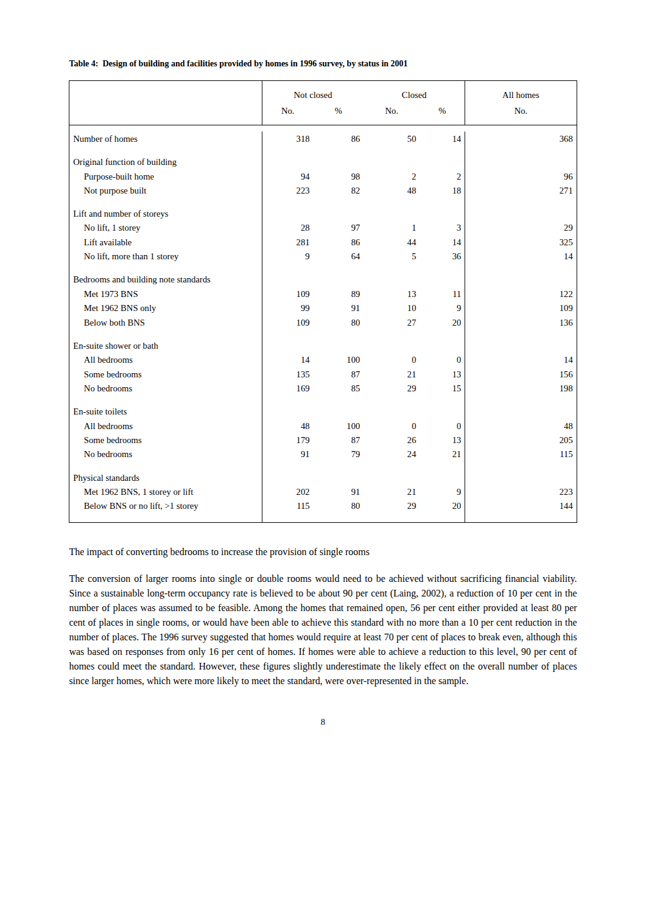Table 4: Design of building and facilities provided by homes in 1996 survey, by status in 2001
| | Not closed | Closed | All homes |
| --- | --- | --- | --- |
| | No. | % | No. | % | No. |
| Number of homes | 318 | 86 | 50 | 14 | 368 |
| Original function of building | | | | | |
| Purpose-built home | 94 | 98 | 2 | 2 | 96 |
| Not purpose built | 223 | 82 | 48 | 18 | 271 |
| Lift and number of storeys | | | | | |
| No lift, 1 storey | 28 | 97 | 1 | 3 | 29 |
| Lift available | 281 | 86 | 44 | 14 | 325 |
| No lift, more than 1 storey | 9 | 64 | 5 | 36 | 14 |
| Bedrooms and building note standards | | | | | |
| Met 1973 BNS | 109 | 89 | 13 | 11 | 122 |
| Met 1962 BNS only | 99 | 91 | 10 | 9 | 109 |
| Below both BNS | 109 | 80 | 27 | 20 | 136 |
| En-suite shower or bath | | | | | |
| All bedrooms | 14 | 100 | 0 | 0 | 14 |
| Some bedrooms | 135 | 87 | 21 | 13 | 156 |
| No bedrooms | 169 | 85 | 29 | 15 | 198 |
| En-suite toilets | | | | | |
| All bedrooms | 48 | 100 | 0 | 0 | 48 |
| Some bedrooms | 179 | 87 | 26 | 13 | 205 |
| No bedrooms | 91 | 79 | 24 | 21 | 115 |
| Physical standards | | | | | |
| Met 1962 BNS, 1 storey or lift | 202 | 91 | 21 | 9 | 223 |
| Below BNS or no lift, >1 storey | 115 | 80 | 29 | 20 | 144 |
The impact of converting bedrooms to increase the provision of single rooms
The conversion of larger rooms into single or double rooms would need to be achieved without sacrificing financial viability. Since a sustainable long-term occupancy rate is believed to be about 90 per cent (Laing, 2002), a reduction of 10 per cent in the number of places was assumed to be feasible. Among the homes that remained open, 56 per cent either provided at least 80 per cent of places in single rooms, or would have been able to achieve this standard with no more than a 10 per cent reduction in the number of places. The 1996 survey suggested that homes would require at least 70 per cent of places to break even, although this was based on responses from only 16 per cent of homes. If homes were able to achieve a reduction to this level, 90 per cent of homes could meet the standard. However, these figures slightly underestimate the likely effect on the overall number of places since larger homes, which were more likely to meet the standard, were over-represented in the sample.
8